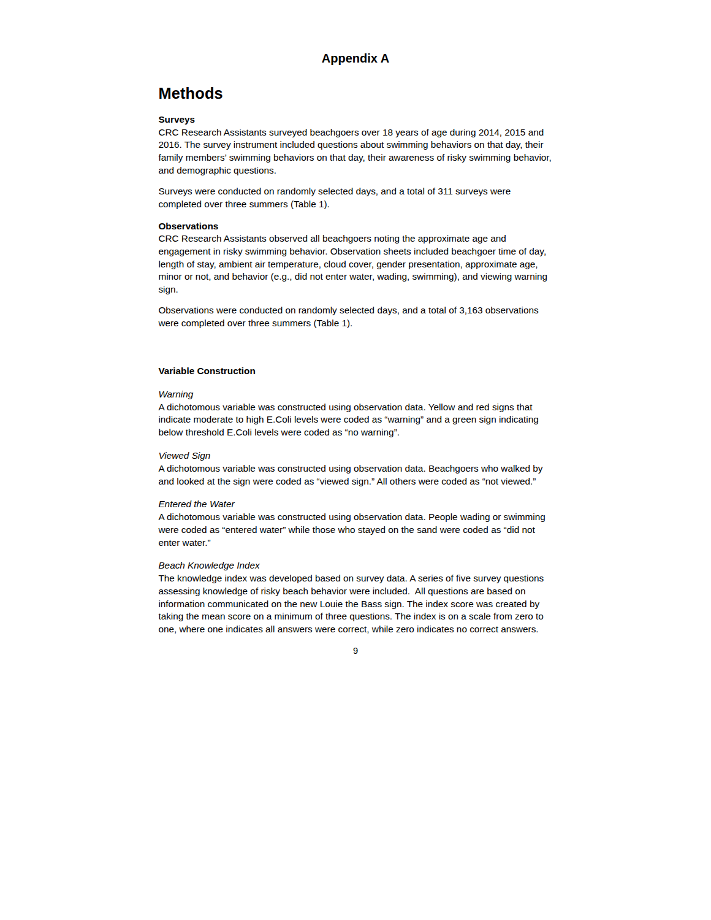Appendix A
Methods
Surveys
CRC Research Assistants surveyed beachgoers over 18 years of age during 2014, 2015 and 2016. The survey instrument included questions about swimming behaviors on that day, their family members’ swimming behaviors on that day, their awareness of risky swimming behavior, and demographic questions.
Surveys were conducted on randomly selected days, and a total of 311 surveys were completed over three summers (Table 1).
Observations
CRC Research Assistants observed all beachgoers noting the approximate age and engagement in risky swimming behavior. Observation sheets included beachgoer time of day, length of stay, ambient air temperature, cloud cover, gender presentation, approximate age, minor or not, and behavior (e.g., did not enter water, wading, swimming), and viewing warning sign.
Observations were conducted on randomly selected days, and a total of 3,163 observations were completed over three summers (Table 1).
Variable Construction
Warning
A dichotomous variable was constructed using observation data. Yellow and red signs that indicate moderate to high E.Coli levels were coded as “warning” and a green sign indicating below threshold E.Coli levels were coded as “no warning”.
Viewed Sign
A dichotomous variable was constructed using observation data. Beachgoers who walked by and looked at the sign were coded as “viewed sign.” All others were coded as “not viewed.”
Entered the Water
A dichotomous variable was constructed using observation data. People wading or swimming were coded as “entered water” while those who stayed on the sand were coded as “did not enter water.”
Beach Knowledge Index
The knowledge index was developed based on survey data. A series of five survey questions assessing knowledge of risky beach behavior were included. All questions are based on information communicated on the new Louie the Bass sign. The index score was created by taking the mean score on a minimum of three questions. The index is on a scale from zero to one, where one indicates all answers were correct, while zero indicates no correct answers.
9